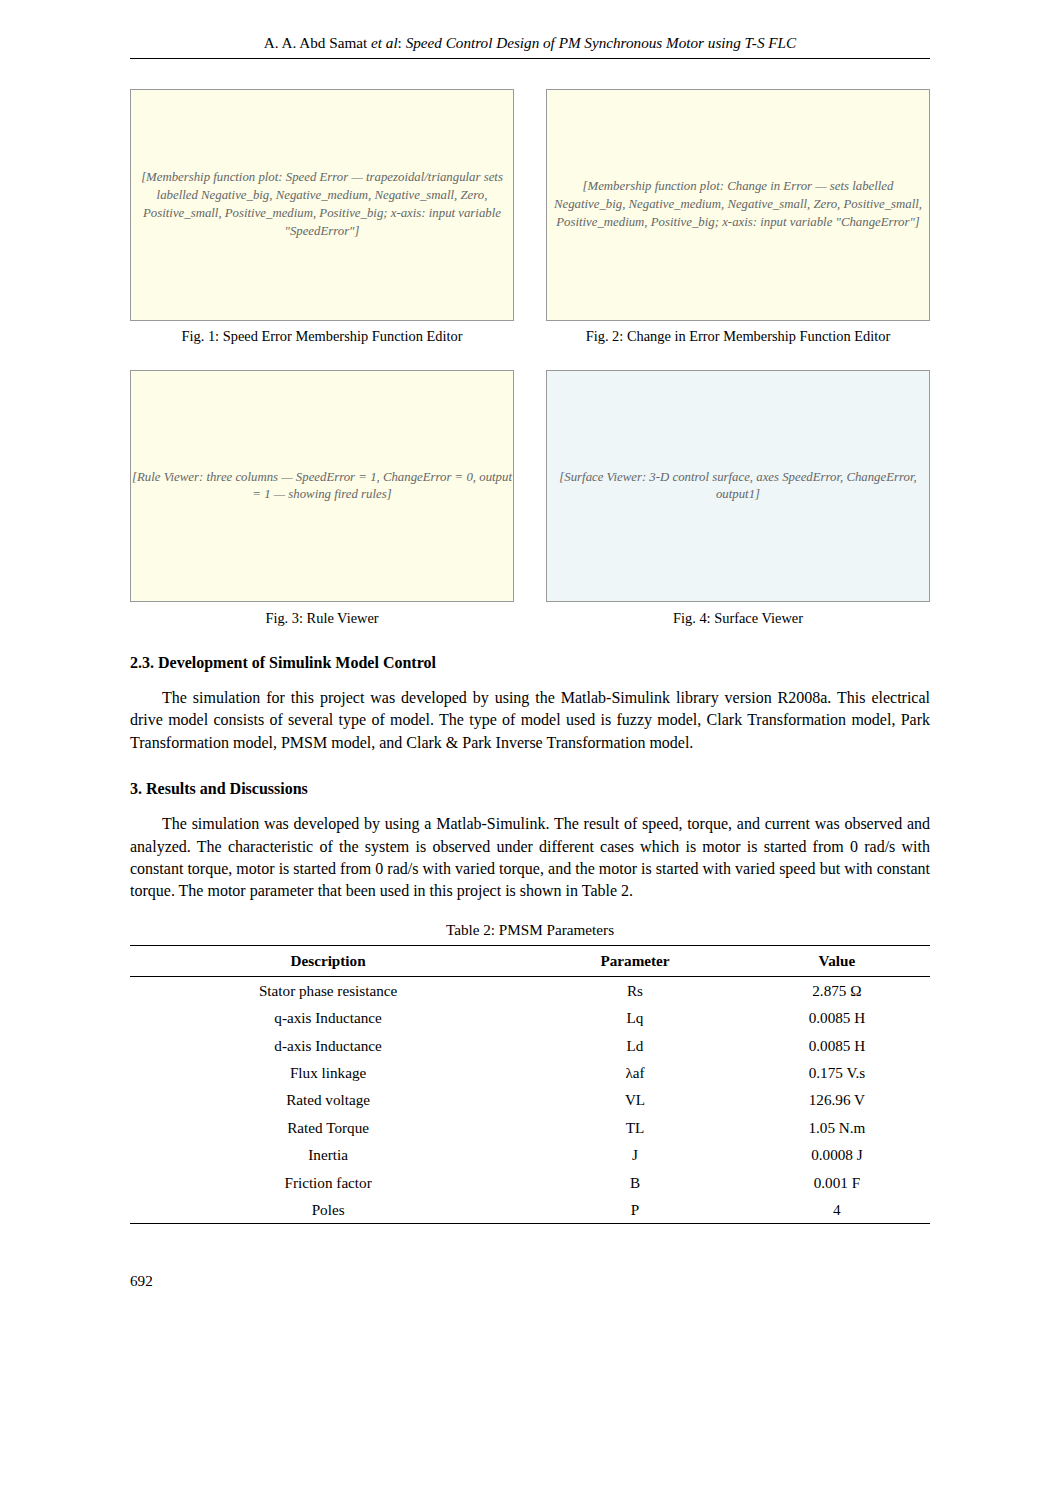A. A. Abd Samat et al: Speed Control Design of PM Synchronous Motor using T-S FLC
[Membership function plot: Speed Error — trapezoidal/triangular sets labelled Negative_big, Negative_medium, Negative_small, Zero, Positive_small, Positive_medium, Positive_big; x-axis: input variable "SpeedError"]
Fig. 1: Speed Error Membership Function Editor
[Membership function plot: Change in Error — sets labelled Negative_big, Negative_medium, Negative_small, Zero, Positive_small, Positive_medium, Positive_big; x-axis: input variable "ChangeError"]
Fig. 2: Change in Error Membership Function Editor
[Rule Viewer: three columns — SpeedError = 1, ChangeError = 0, output = 1 — showing fired rules]
Fig. 3: Rule Viewer
[Surface Viewer: 3-D control surface, axes SpeedError, ChangeError, output1]
Fig. 4: Surface Viewer
2.3. Development of Simulink Model Control
The simulation for this project was developed by using the Matlab-Simulink library version R2008a. This electrical drive model consists of several type of model. The type of model used is fuzzy model, Clark Transformation model, Park Transformation model, PMSM model, and Clark & Park Inverse Transformation model.
3. Results and Discussions
The simulation was developed by using a Matlab-Simulink. The result of speed, torque, and current was observed and analyzed. The characteristic of the system is observed under different cases which is motor is started from 0 rad/s with constant torque, motor is started from 0 rad/s with varied torque, and the motor is started with varied speed but with constant torque. The motor parameter that been used in this project is shown in Table 2.
Table 2: PMSM Parameters
| Description | Parameter | Value |
| --- | --- | --- |
| Stator phase resistance | Rs | 2.875 Ω |
| q-axis Inductance | Lq | 0.0085 H |
| d-axis Inductance | Ld | 0.0085 H |
| Flux linkage | λaf | 0.175 V.s |
| Rated voltage | VL | 126.96 V |
| Rated Torque | TL | 1.05 N.m |
| Inertia | J | 0.0008 J |
| Friction factor | B | 0.001 F |
| Poles | P | 4 |
692